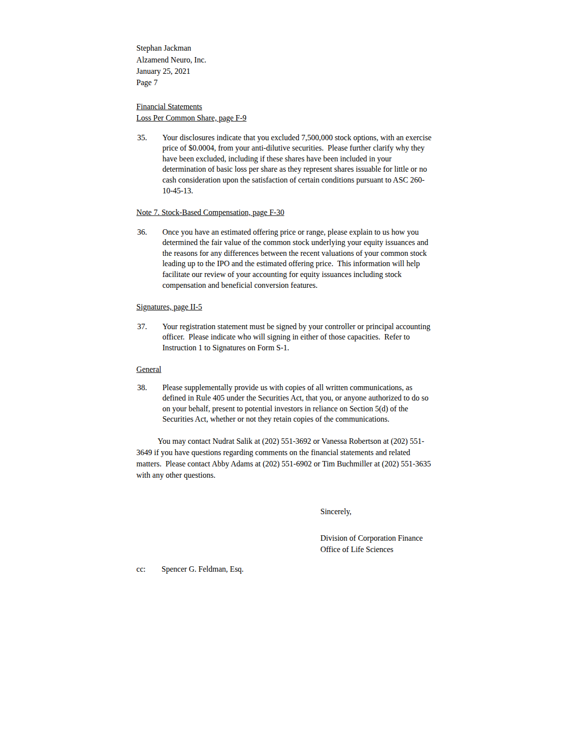Stephan Jackman
Alzamend Neuro, Inc.
January 25, 2021
Page 7
Financial Statements
Loss Per Common Share, page F-9
35.
Your disclosures indicate that you excluded 7,500,000 stock options, with an exercise price of $0.0004, from your anti-dilutive securities. Please further clarify why they have been excluded, including if these shares have been included in your determination of basic loss per share as they represent shares issuable for little or no cash consideration upon the satisfaction of certain conditions pursuant to ASC 260-10-45-13.
Note 7. Stock-Based Compensation, page F-30
36.
Once you have an estimated offering price or range, please explain to us how you determined the fair value of the common stock underlying your equity issuances and the reasons for any differences between the recent valuations of your common stock leading up to the IPO and the estimated offering price. This information will help facilitate our review of your accounting for equity issuances including stock compensation and beneficial conversion features.
Signatures, page II-5
37.
Your registration statement must be signed by your controller or principal accounting officer. Please indicate who will signing in either of those capacities. Refer to Instruction 1 to Signatures on Form S-1.
General
38.
Please supplementally provide us with copies of all written communications, as defined in Rule 405 under the Securities Act, that you, or anyone authorized to do so on your behalf, present to potential investors in reliance on Section 5(d) of the Securities Act, whether or not they retain copies of the communications.
You may contact Nudrat Salik at (202) 551-3692 or Vanessa Robertson at (202) 551-3649 if you have questions regarding comments on the financial statements and related matters. Please contact Abby Adams at (202) 551-6902 or Tim Buchmiller at (202) 551-3635 with any other questions.
Sincerely,
Division of Corporation Finance
Office of Life Sciences
cc:
Spencer G. Feldman, Esq.